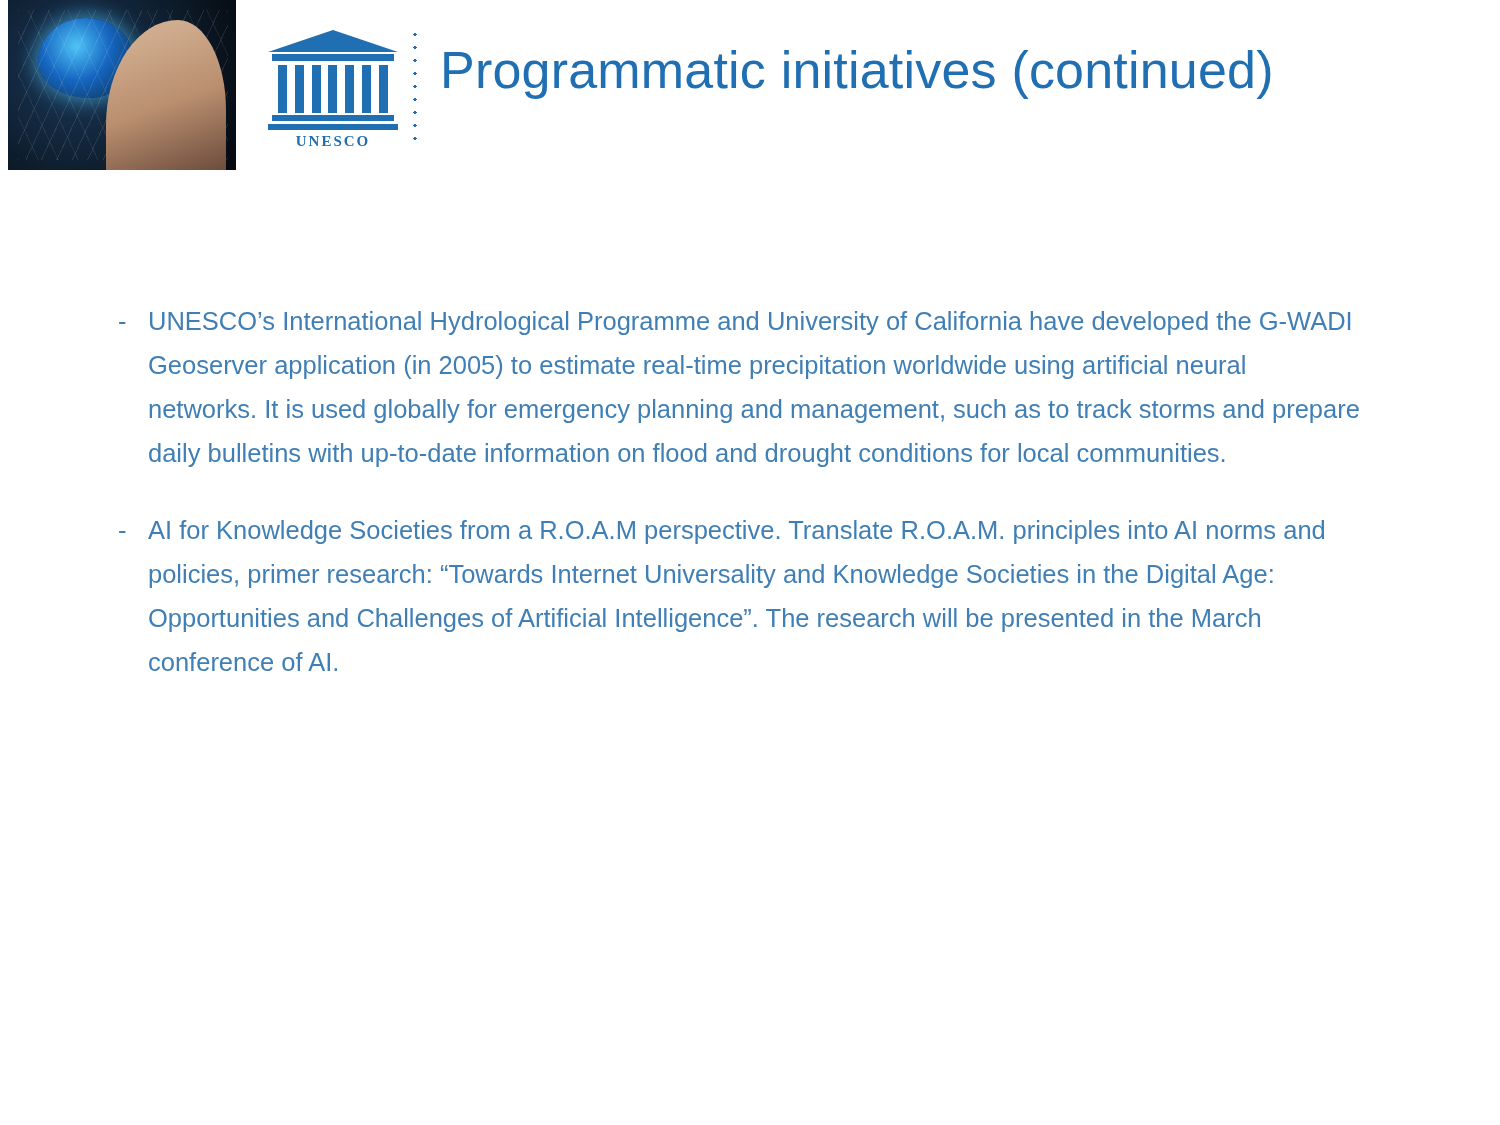UNESCO
Programmatic initiatives (continued)
UNESCO’s International Hydrological Programme and University of California have developed the G-WADI Geoserver application (in 2005) to estimate real-time precipitation worldwide using artificial neural networks. It is used globally for emergency planning and management, such as to track storms and prepare daily bulletins with up-to-date information on flood and drought conditions for local communities.
AI for Knowledge Societies from a R.O.A.M perspective. Translate R.O.A.M. principles into AI norms and policies, primer research: “Towards Internet Universality and Knowledge Societies in the Digital Age: Opportunities and Challenges of Artificial Intelligence”. The research will be presented in the March conference of AI.